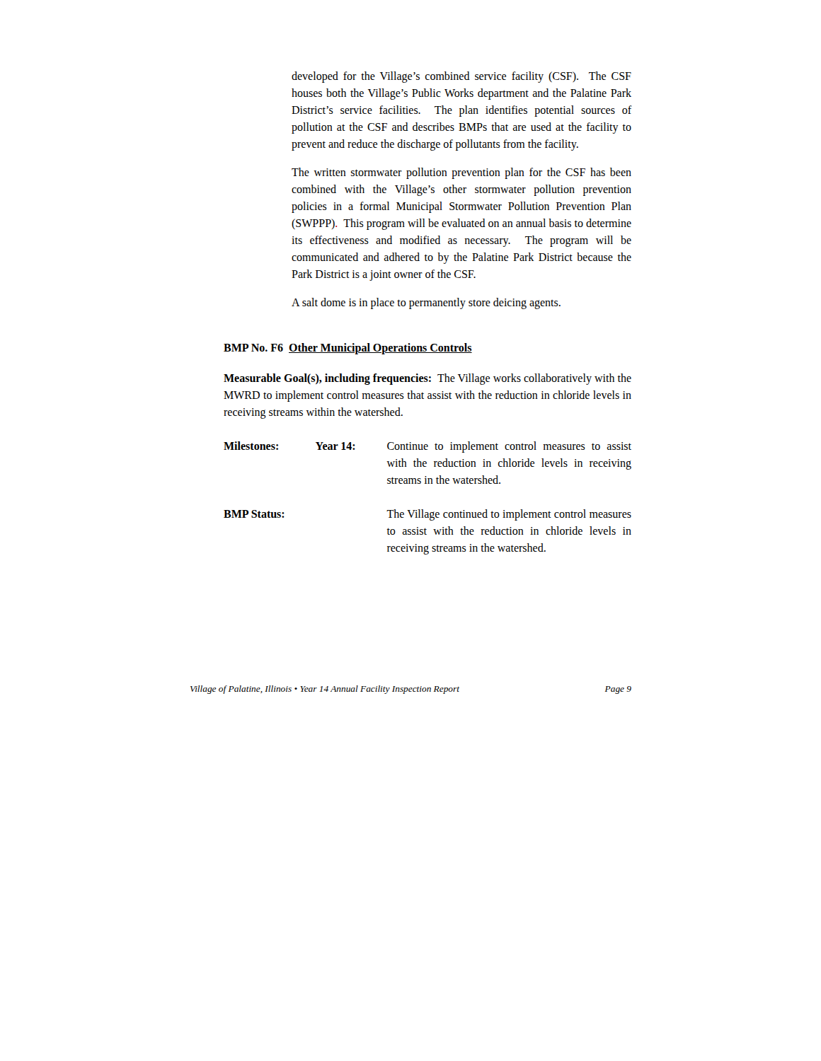developed for the Village’s combined service facility (CSF). The CSF houses both the Village’s Public Works department and the Palatine Park District’s service facilities. The plan identifies potential sources of pollution at the CSF and describes BMPs that are used at the facility to prevent and reduce the discharge of pollutants from the facility.
The written stormwater pollution prevention plan for the CSF has been combined with the Village’s other stormwater pollution prevention policies in a formal Municipal Stormwater Pollution Prevention Plan (SWPPP). This program will be evaluated on an annual basis to determine its effectiveness and modified as necessary. The program will be communicated and adhered to by the Palatine Park District because the Park District is a joint owner of the CSF.
A salt dome is in place to permanently store deicing agents.
BMP No. F6 Other Municipal Operations Controls
Measurable Goal(s), including frequencies: The Village works collaboratively with the MWRD to implement control measures that assist with the reduction in chloride levels in receiving streams within the watershed.
| Milestones: | Year 14: | Continue to implement control measures to assist with the reduction in chloride levels in receiving streams in the watershed. |
| BMP Status: | | The Village continued to implement control measures to assist with the reduction in chloride levels in receiving streams in the watershed. |
Village of Palatine, Illinois • Year 14 Annual Facility Inspection Report Page 9